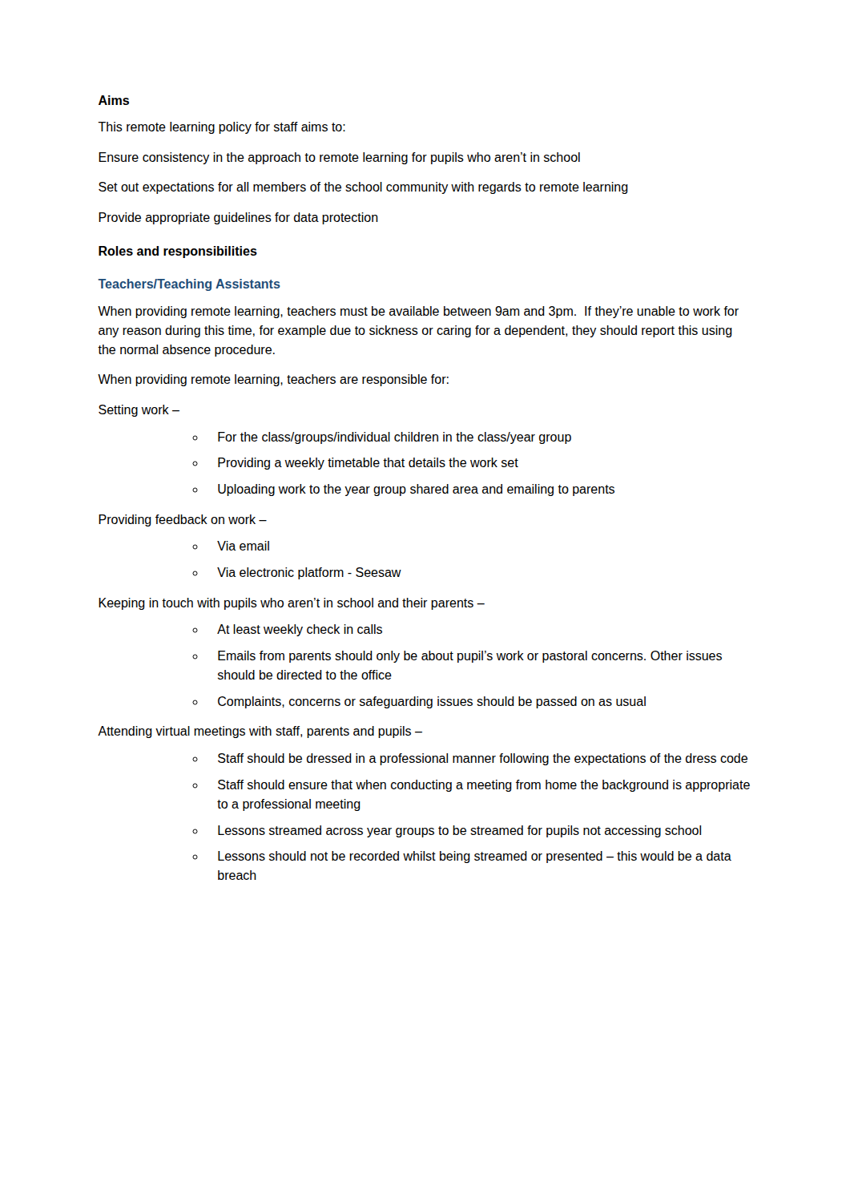Aims
This remote learning policy for staff aims to:
Ensure consistency in the approach to remote learning for pupils who aren’t in school
Set out expectations for all members of the school community with regards to remote learning
Provide appropriate guidelines for data protection
Roles and responsibilities
Teachers/Teaching Assistants
When providing remote learning, teachers must be available between 9am and 3pm. If they’re unable to work for any reason during this time, for example due to sickness or caring for a dependent, they should report this using the normal absence procedure.
When providing remote learning, teachers are responsible for:
Setting work –
For the class/groups/individual children in the class/year group
Providing a weekly timetable that details the work set
Uploading work to the year group shared area and emailing to parents
Providing feedback on work –
Via email
Via electronic platform - Seesaw
Keeping in touch with pupils who aren’t in school and their parents –
At least weekly check in calls
Emails from parents should only be about pupil’s work or pastoral concerns. Other issues should be directed to the office
Complaints, concerns or safeguarding issues should be passed on as usual
Attending virtual meetings with staff, parents and pupils –
Staff should be dressed in a professional manner following the expectations of the dress code
Staff should ensure that when conducting a meeting from home the background is appropriate to a professional meeting
Lessons streamed across year groups to be streamed for pupils not accessing school
Lessons should not be recorded whilst being streamed or presented – this would be a data breach